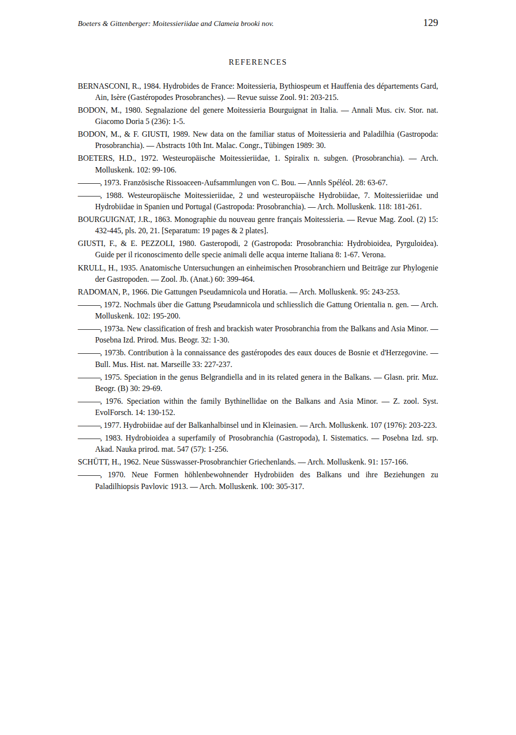Boeters & Gittenberger: Moitessieriidae and Clameia brooki nov. 129
REFERENCES
BERNASCONI, R., 1984. Hydrobides de France: Moitessieria, Bythiospeum et Hauffenia des départements Gard, Ain, Isère (Gastéropodes Prosobranches). — Revue suisse Zool. 91: 203-215.
BODON, M., 1980. Segnalazione del genere Moitessieria Bourguignat in Italia. — Annali Mus. civ. Stor. nat. Giacomo Doria 5 (236): 1-5.
BODON, M., & F. GIUSTI, 1989. New data on the familiar status of Moitessieria and Paladilhia (Gastropoda: Prosobranchia). — Abstracts 10th Int. Malac. Congr., Tübingen 1989: 30.
BOETERS, H.D., 1972. Westeuropäische Moitessieriidae, 1. Spiralix n. subgen. (Prosobranchia). — Arch. Molluskenk. 102: 99-106.
———, 1973. Französische Rissoaceen-Aufsammlungen von C. Bou. — Annls Spéléol. 28: 63-67.
———, 1988. Westeuropäische Moitessieriidae, 2 und westeuropäische Hydrobiidae, 7. Moitessieriidae und Hydrobiidae in Spanien und Portugal (Gastropoda: Prosobranchia). — Arch. Molluskenk. 118: 181-261.
BOURGUIGNAT, J.R., 1863. Monographie du nouveau genre français Moitessieria. — Revue Mag. Zool. (2) 15: 432-445, pls. 20, 21. [Separatum: 19 pages & 2 plates].
GIUSTI, F., & E. PEZZOLI, 1980. Gasteropodi, 2 (Gastropoda: Prosobranchia: Hydrobioidea, Pyrguloidea). Guide per il riconoscimento delle specie animali delle acqua interne Italiana 8: 1-67. Verona.
KRULL, H., 1935. Anatomische Untersuchungen an einheimischen Prosobranchiern und Beiträge zur Phylogenie der Gastropoden. — Zool. Jb. (Anat.) 60: 399-464.
RADOMAN, P., 1966. Die Gattungen Pseudamnicola und Horatia. — Arch. Molluskenk. 95: 243-253.
———, 1972. Nochmals über die Gattung Pseudamnicola und schliesslich die Gattung Orientalia n. gen. — Arch. Molluskenk. 102: 195-200.
———, 1973a. New classification of fresh and brackish water Prosobranchia from the Balkans and Asia Minor. — Posebna Izd. Prirod. Mus. Beogr. 32: 1-30.
———, 1973b. Contribution à la connaissance des gastéropodes des eaux douces de Bosnie et d'Herzegovine. — Bull. Mus. Hist. nat. Marseille 33: 227-237.
———, 1975. Speciation in the genus Belgrandiella and in its related genera in the Balkans. — Glasn. prir. Muz. Beogr. (B) 30: 29-69.
———, 1976. Speciation within the family Bythinellidae on the Balkans and Asia Minor. — Z. zool. Syst. EvolForsch. 14: 130-152.
———, 1977. Hydrobiidae auf der Balkanhalbinsel und in Kleinasien. — Arch. Molluskenk. 107 (1976): 203-223.
———, 1983. Hydrobioidea a superfamily of Prosobranchia (Gastropoda), I. Sistematics. — Posebna Izd. srp. Akad. Nauka prirod. mat. 547 (57): 1-256.
SCHÜTT, H., 1962. Neue Süsswasser-Prosobranchier Griechenlands. — Arch. Molluskenk. 91: 157-166.
———, 1970. Neue Formen höhlenbewohnender Hydrobiiden des Balkans und ihre Beziehungen zu Paladilhiopsis Pavlovic 1913. — Arch. Molluskenk. 100: 305-317.